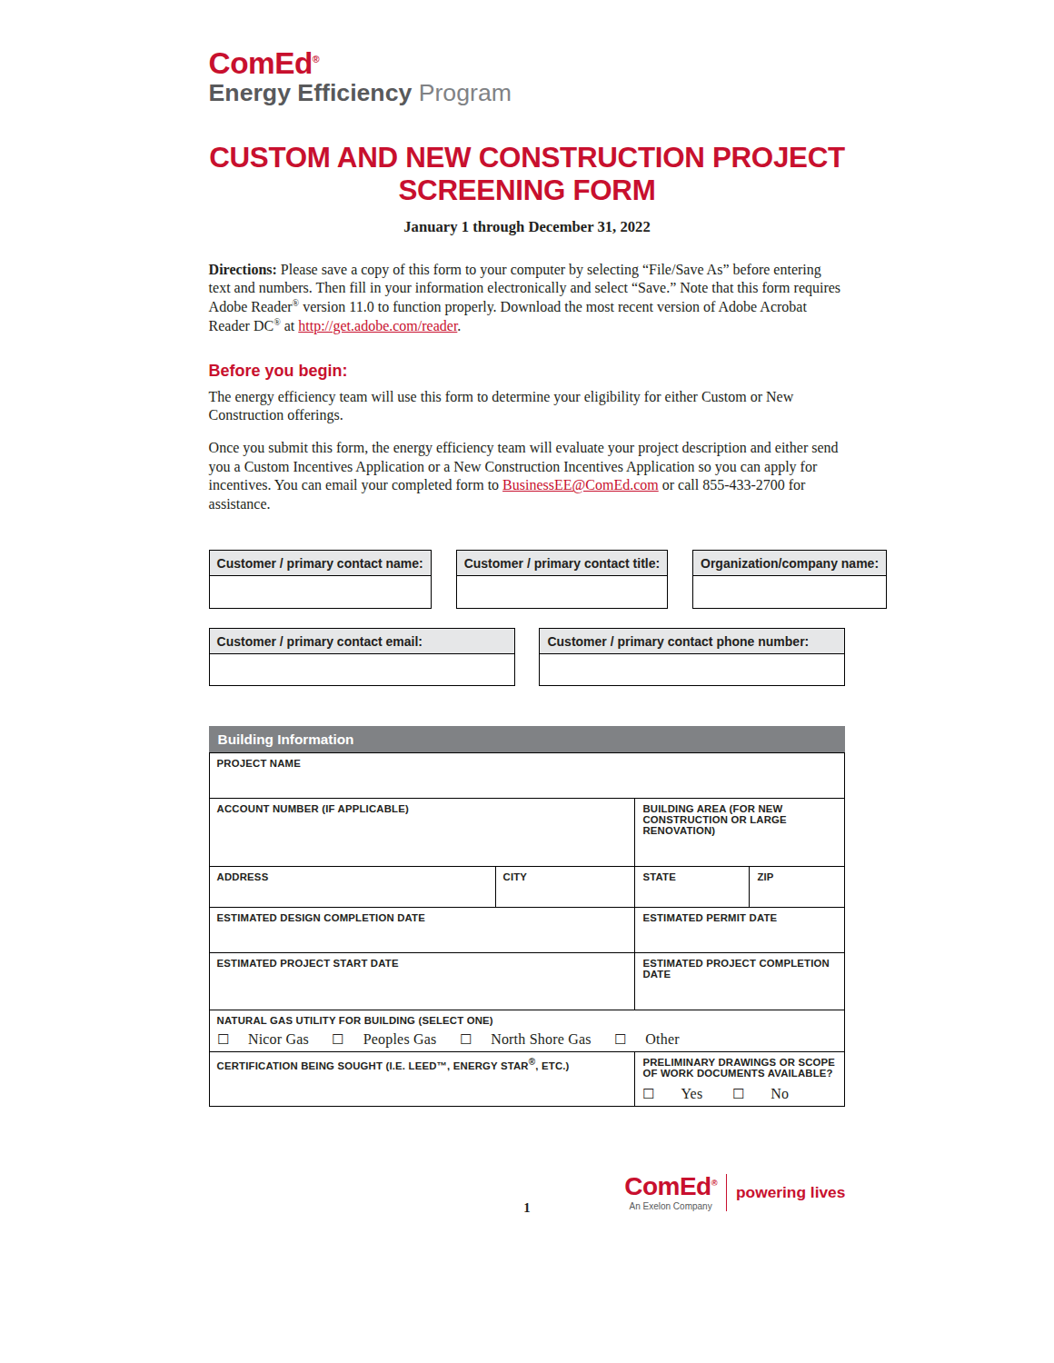ComEd®
Energy Efficiency Program
CUSTOM AND NEW CONSTRUCTION PROJECT SCREENING FORM
January 1 through December 31, 2022
Directions: Please save a copy of this form to your computer by selecting “File/Save As” before entering text and numbers. Then fill in your information electronically and select “Save.” Note that this form requires Adobe Reader® version 11.0 to function properly. Download the most recent version of Adobe Acrobat Reader DC® at http://get.adobe.com/reader.
Before you begin:
The energy efficiency team will use this form to determine your eligibility for either Custom or New Construction offerings.
Once you submit this form, the energy efficiency team will evaluate your project description and either send you a Custom Incentives Application or a New Construction Incentives Application so you can apply for incentives. You can email your completed form to BusinessEE@ComEd.com or call 855-433-2700 for assistance.
Customer / primary contact name:
Customer / primary contact title:
Organization/company name:
Customer / primary contact email:
Customer / primary contact phone number:
Building Information
| PROJECT NAME |
| ACCOUNT NUMBER (IF APPLICABLE) | BUILDING AREA (FOR NEW CONSTRUCTION OR LARGE RENOVATION) |
| ADDRESS | CITY | STATE | ZIP |
| ESTIMATED DESIGN COMPLETION DATE | ESTIMATED PERMIT DATE |
| ESTIMATED PROJECT START DATE | ESTIMATED PROJECT COMPLETION DATE |
| NATURAL GAS UTILITY FOR BUILDING (SELECT ONE) ☐ Nicor Gas ☐ Peoples Gas ☐ North Shore Gas ☐ Other |
| CERTIFICATION BEING SOUGHT (I.E. LEED™, ENERGY STAR ® , ETC.) | PRELIMINARY DRAWINGS OR SCOPE OF WORK DOCUMENTS AVAILABLE? ☐ Yes ☐ No |
1
ComEd®
An Exelon Company
powering lives